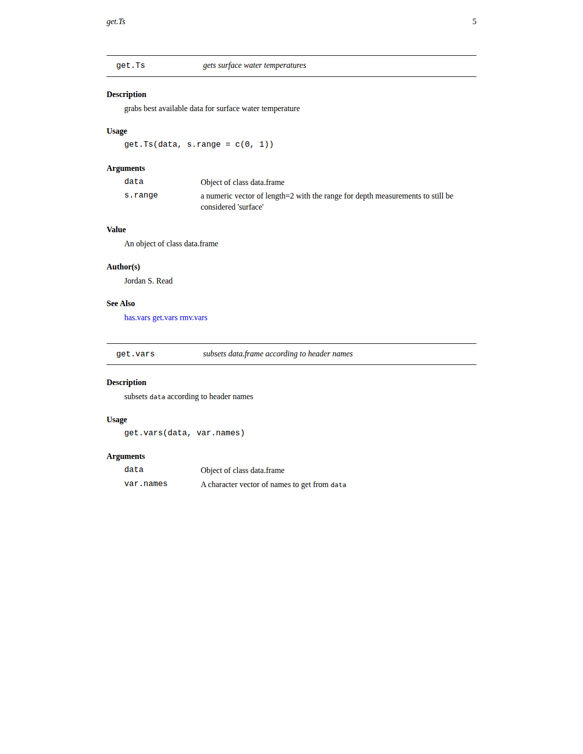get.Ts 5
get.Ts gets surface water temperatures
Description
grabs best available data for surface water temperature
Usage
get.Ts(data, s.range = c(0, 1))
Arguments
data
Object of class data.frame
s.range
a numeric vector of length=2 with the range for depth measurements to still be considered 'surface'
Value
An object of class data.frame
Author(s)
Jordan S. Read
See Also
has.vars get.vars rmv.vars
get.vars subsets data.frame according to header names
Description
subsets data according to header names
Usage
get.vars(data, var.names)
Arguments
data
Object of class data.frame
var.names
A character vector of names to get from data